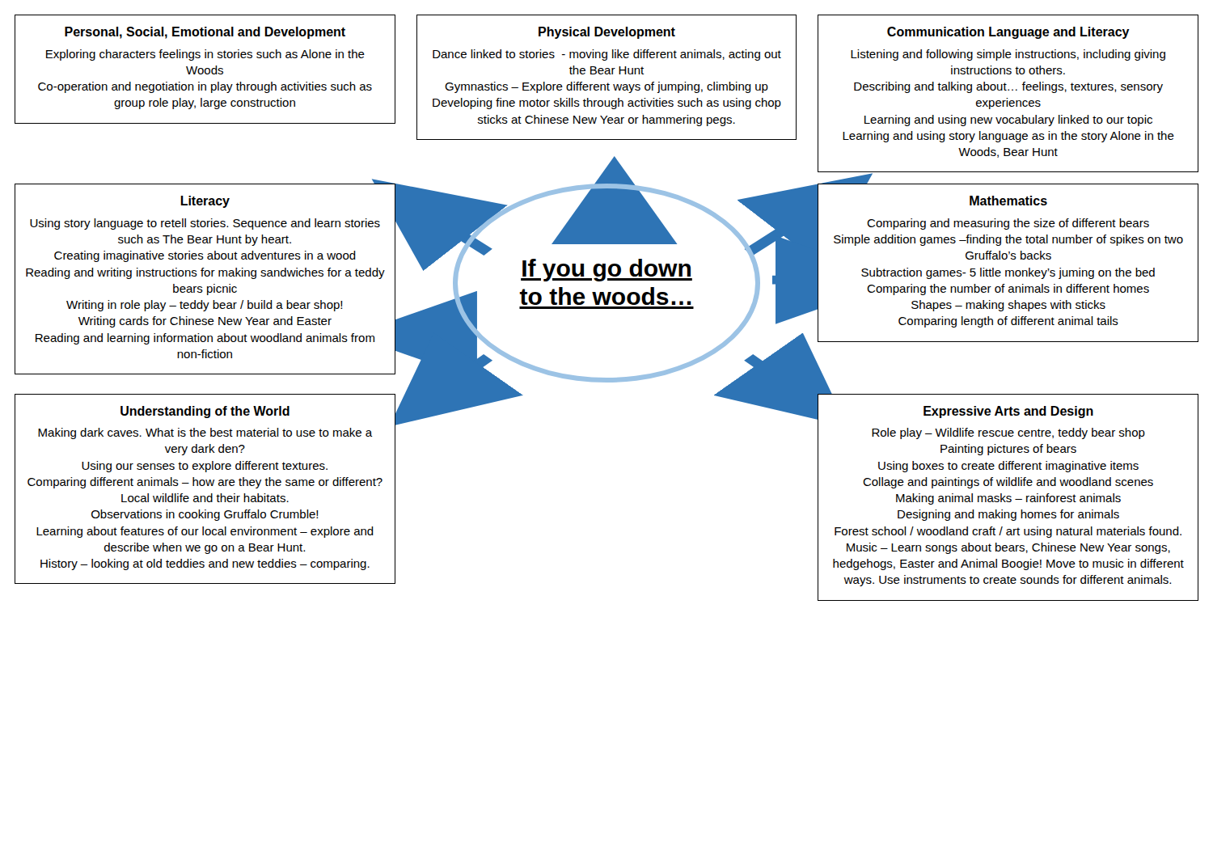Personal, Social, Emotional and Development
Exploring characters feelings in stories such as Alone in the Woods
Co-operation and negotiation in play through activities such as group role play, large construction
Physical Development
Dance linked to stories - moving like different animals, acting out the Bear Hunt
Gymnastics – Explore different ways of jumping, climbing up
Developing fine motor skills through activities such as using chop sticks at Chinese New Year or hammering pegs.
Communication Language and Literacy
Listening and following simple instructions, including giving instructions to others.
Describing and talking about… feelings, textures, sensory experiences
Learning and using new vocabulary linked to our topic
Learning and using story language as in the story Alone in the Woods, Bear Hunt
Literacy
Using story language to retell stories. Sequence and learn stories such as The Bear Hunt by heart.
Creating imaginative stories about adventures in a wood
Reading and writing instructions for making sandwiches for a teddy bears picnic
Writing in role play – teddy bear / build a bear shop!
Writing cards for Chinese New Year and Easter
Reading and learning information about woodland animals from non-fiction
If you go down
to the woods…
Mathematics
Comparing and measuring the size of different bears
Simple addition games –finding the total number of spikes on two Gruffalo’s backs
Subtraction games- 5 little monkey’s juming on the bed
Comparing the number of animals in different homes
Shapes – making shapes with sticks
Comparing length of different animal tails
Understanding of the World
Making dark caves. What is the best material to use to make a very dark den?
Using our senses to explore different textures.
Comparing different animals – how are they the same or different? Local wildlife and their habitats.
Observations in cooking Gruffalo Crumble!
Learning about features of our local environment – explore and describe when we go on a Bear Hunt.
History – looking at old teddies and new teddies – comparing.
Expressive Arts and Design
Role play – Wildlife rescue centre, teddy bear shop
Painting pictures of bears
Using boxes to create different imaginative items
Collage and paintings of wildlife and woodland scenes
Making animal masks – rainforest animals
Designing and making homes for animals
Forest school / woodland craft / art using natural materials found.
Music – Learn songs about bears, Chinese New Year songs, hedgehogs, Easter and Animal Boogie! Move to music in different ways. Use instruments to create sounds for different animals.